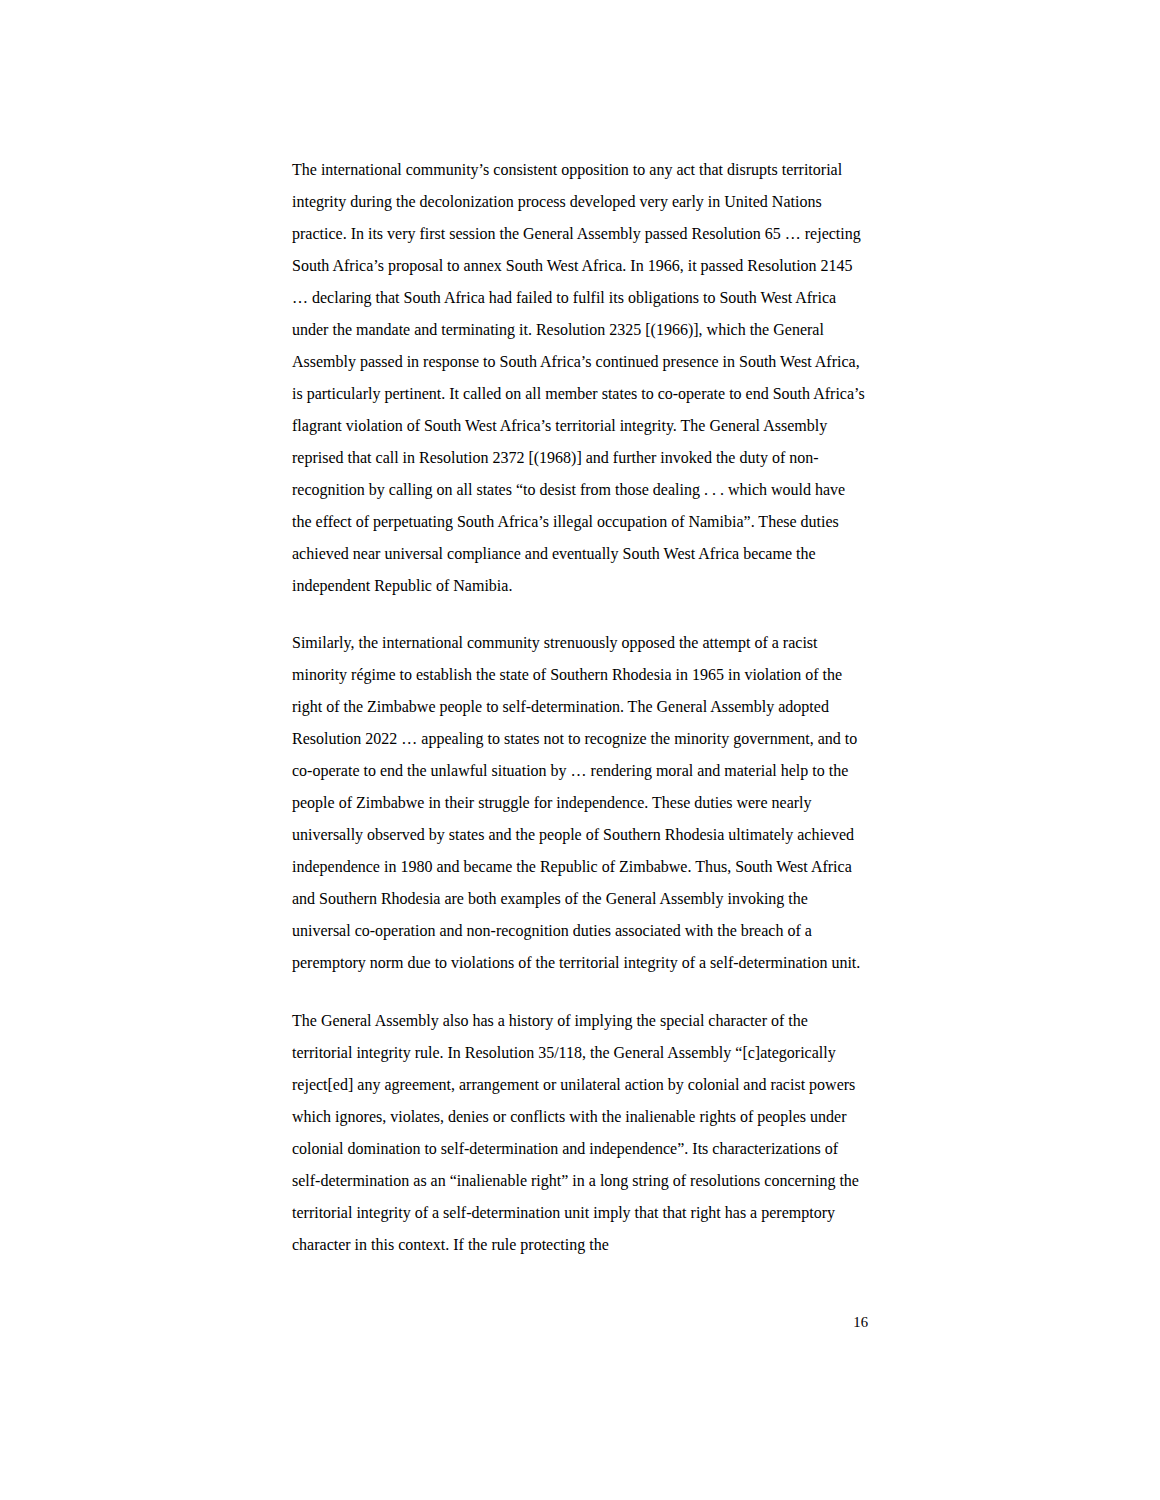The international community’s consistent opposition to any act that disrupts territorial integrity during the decolonization process developed very early in United Nations practice. In its very first session the General Assembly passed Resolution 65 … rejecting South Africa’s proposal to annex South West Africa. In 1966, it passed Resolution 2145 … declaring that South Africa had failed to fulfil its obligations to South West Africa under the mandate and terminating it. Resolution 2325 [(1966)], which the General Assembly passed in response to South Africa’s continued presence in South West Africa, is particularly pertinent. It called on all member states to co-operate to end South Africa’s flagrant violation of South West Africa’s territorial integrity. The General Assembly reprised that call in Resolution 2372 [(1968)] and further invoked the duty of non-recognition by calling on all states “to desist from those dealing . . . which would have the effect of perpetuating South Africa’s illegal occupation of Namibia”. These duties achieved near universal compliance and eventually South West Africa became the independent Republic of Namibia.
Similarly, the international community strenuously opposed the attempt of a racist minority régime to establish the state of Southern Rhodesia in 1965 in violation of the right of the Zimbabwe people to self-determination. The General Assembly adopted Resolution 2022 … appealing to states not to recognize the minority government, and to co-operate to end the unlawful situation by … rendering moral and material help to the people of Zimbabwe in their struggle for independence. These duties were nearly universally observed by states and the people of Southern Rhodesia ultimately achieved independence in 1980 and became the Republic of Zimbabwe. Thus, South West Africa and Southern Rhodesia are both examples of the General Assembly invoking the universal co-operation and non-recognition duties associated with the breach of a peremptory norm due to violations of the territorial integrity of a self-determination unit.
The General Assembly also has a history of implying the special character of the territorial integrity rule. In Resolution 35/118, the General Assembly “[c]ategorically reject[ed] any agreement, arrangement or unilateral action by colonial and racist powers which ignores, violates, denies or conflicts with the inalienable rights of peoples under colonial domination to self-determination and independence”. Its characterizations of self-determination as an “inalienable right” in a long string of resolutions concerning the territorial integrity of a self-determination unit imply that that right has a peremptory character in this context. If the rule protecting the
16